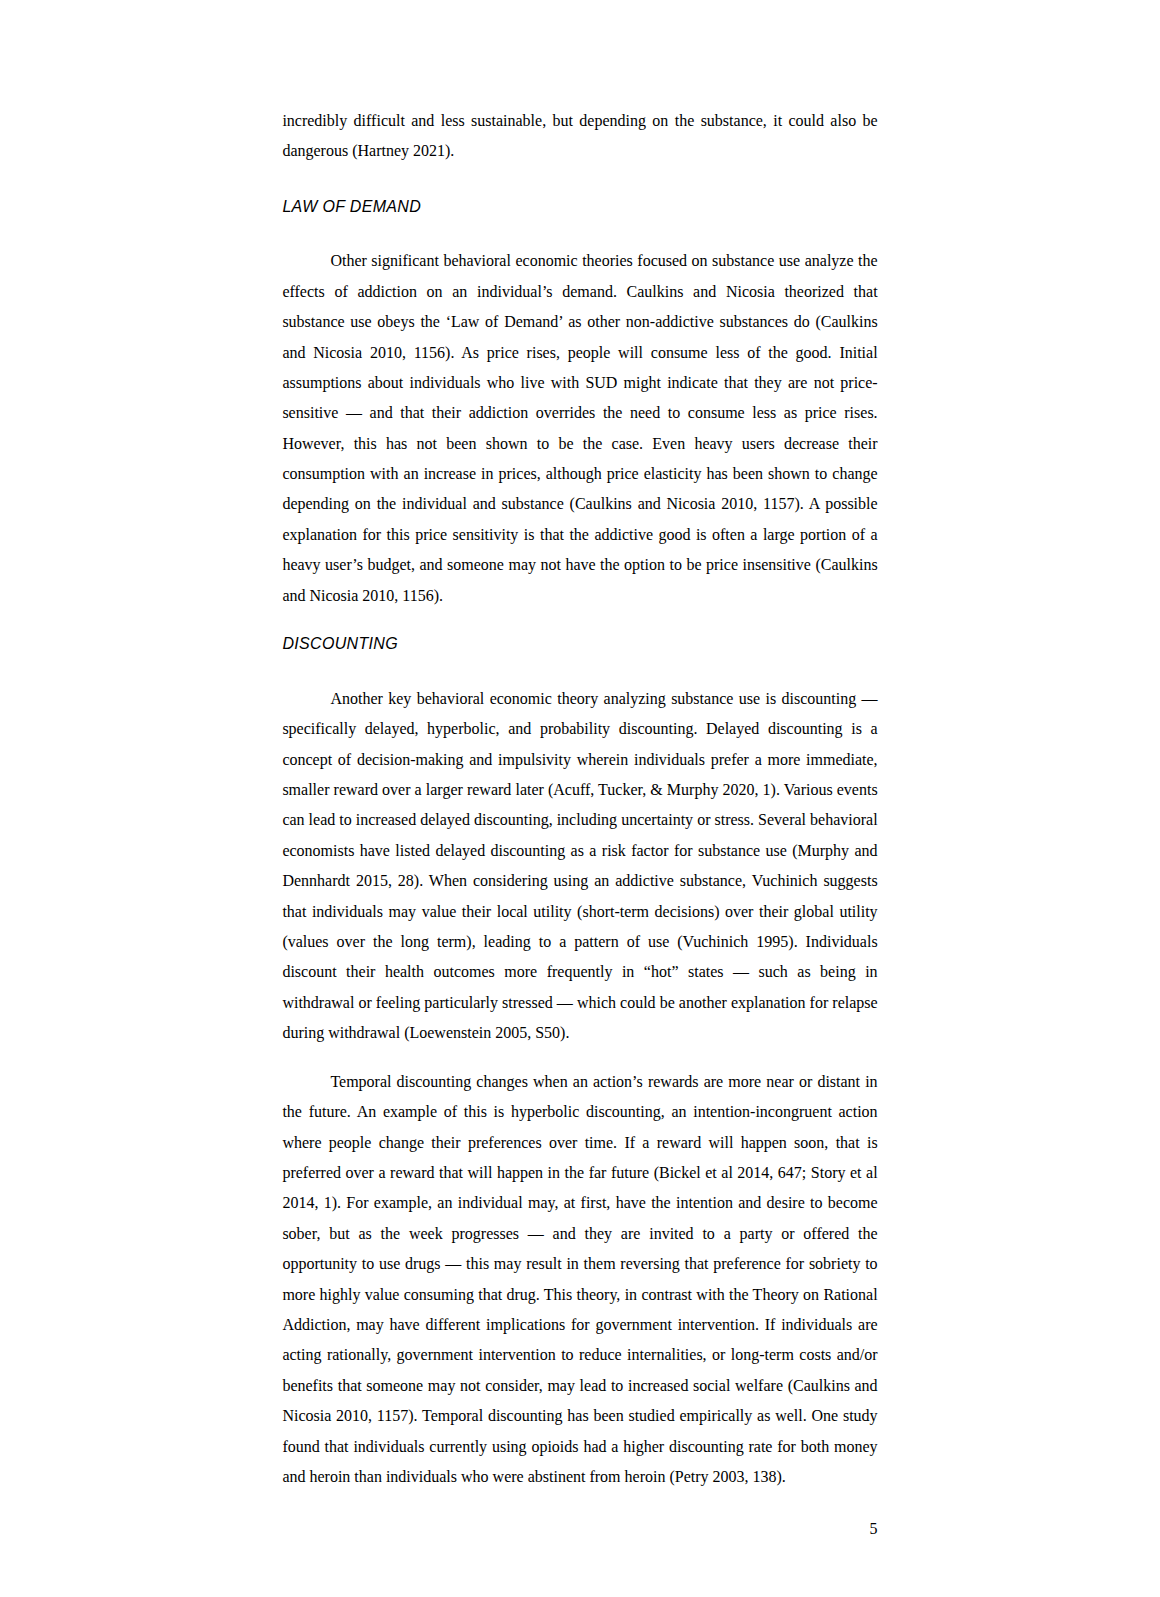incredibly difficult and less sustainable, but depending on the substance, it could also be dangerous (Hartney 2021).
LAW OF DEMAND
Other significant behavioral economic theories focused on substance use analyze the effects of addiction on an individual’s demand. Caulkins and Nicosia theorized that substance use obeys the ‘Law of Demand’ as other non-addictive substances do (Caulkins and Nicosia 2010, 1156). As price rises, people will consume less of the good. Initial assumptions about individuals who live with SUD might indicate that they are not price-sensitive — and that their addiction overrides the need to consume less as price rises. However, this has not been shown to be the case. Even heavy users decrease their consumption with an increase in prices, although price elasticity has been shown to change depending on the individual and substance (Caulkins and Nicosia 2010, 1157). A possible explanation for this price sensitivity is that the addictive good is often a large portion of a heavy user’s budget, and someone may not have the option to be price insensitive (Caulkins and Nicosia 2010, 1156).
DISCOUNTING
Another key behavioral economic theory analyzing substance use is discounting — specifically delayed, hyperbolic, and probability discounting. Delayed discounting is a concept of decision-making and impulsivity wherein individuals prefer a more immediate, smaller reward over a larger reward later (Acuff, Tucker, & Murphy 2020, 1). Various events can lead to increased delayed discounting, including uncertainty or stress. Several behavioral economists have listed delayed discounting as a risk factor for substance use (Murphy and Dennhardt 2015, 28). When considering using an addictive substance, Vuchinich suggests that individuals may value their local utility (short-term decisions) over their global utility (values over the long term), leading to a pattern of use (Vuchinich 1995). Individuals discount their health outcomes more frequently in “hot” states — such as being in withdrawal or feeling particularly stressed — which could be another explanation for relapse during withdrawal (Loewenstein 2005, S50).
Temporal discounting changes when an action’s rewards are more near or distant in the future. An example of this is hyperbolic discounting, an intention-incongruent action where people change their preferences over time. If a reward will happen soon, that is preferred over a reward that will happen in the far future (Bickel et al 2014, 647; Story et al 2014, 1). For example, an individual may, at first, have the intention and desire to become sober, but as the week progresses — and they are invited to a party or offered the opportunity to use drugs — this may result in them reversing that preference for sobriety to more highly value consuming that drug. This theory, in contrast with the Theory on Rational Addiction, may have different implications for government intervention. If individuals are acting rationally, government intervention to reduce internalities, or long-term costs and/or benefits that someone may not consider, may lead to increased social welfare (Caulkins and Nicosia 2010, 1157). Temporal discounting has been studied empirically as well. One study found that individuals currently using opioids had a higher discounting rate for both money and heroin than individuals who were abstinent from heroin (Petry 2003, 138).
5